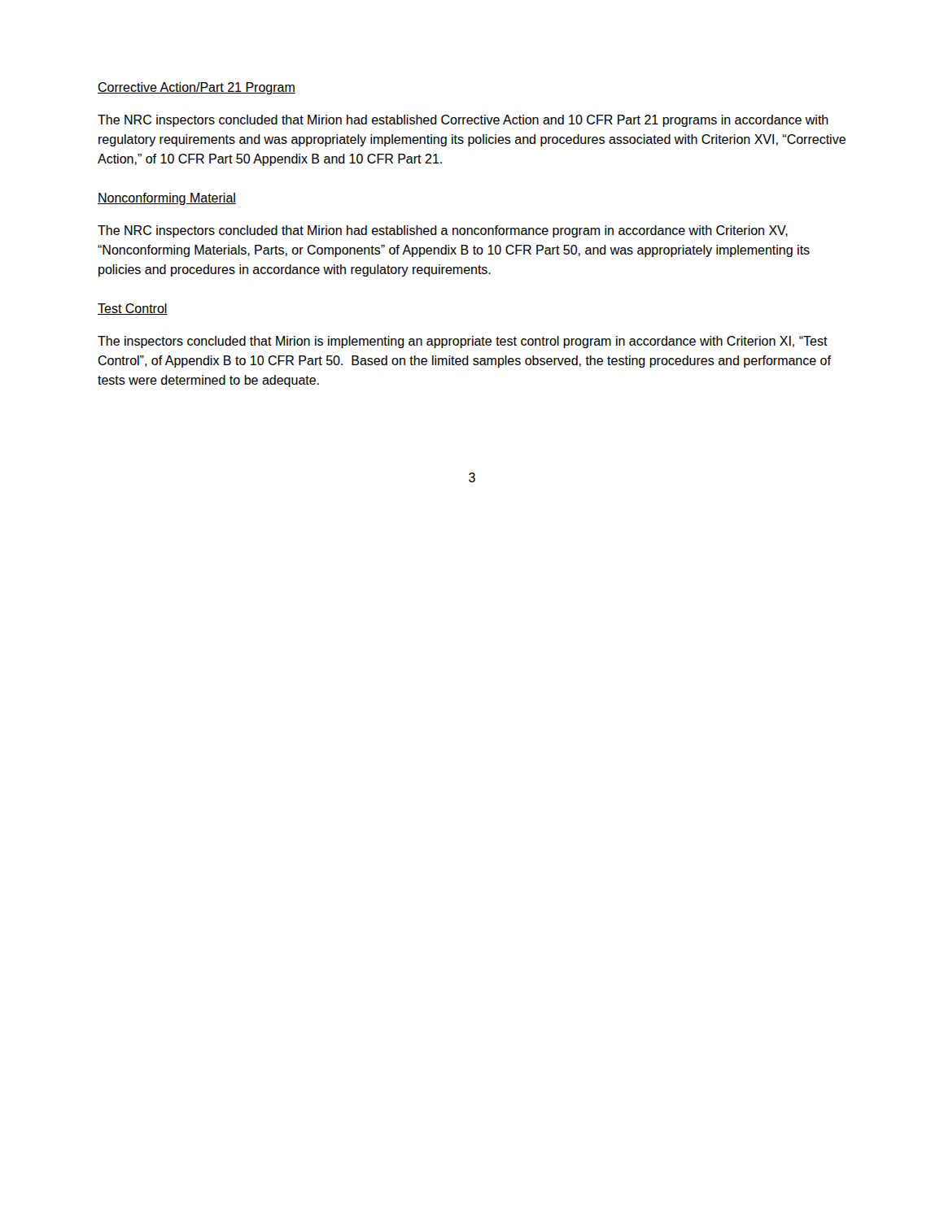Corrective Action/Part 21 Program
The NRC inspectors concluded that Mirion had established Corrective Action and 10 CFR Part 21 programs in accordance with regulatory requirements and was appropriately implementing its policies and procedures associated with Criterion XVI, “Corrective Action,” of 10 CFR Part 50 Appendix B and 10 CFR Part 21.
Nonconforming Material
The NRC inspectors concluded that Mirion had established a nonconformance program in accordance with Criterion XV, “Nonconforming Materials, Parts, or Components” of Appendix B to 10 CFR Part 50, and was appropriately implementing its policies and procedures in accordance with regulatory requirements.
Test Control
The inspectors concluded that Mirion is implementing an appropriate test control program in accordance with Criterion XI, “Test Control”, of Appendix B to 10 CFR Part 50. Based on the limited samples observed, the testing procedures and performance of tests were determined to be adequate.
3